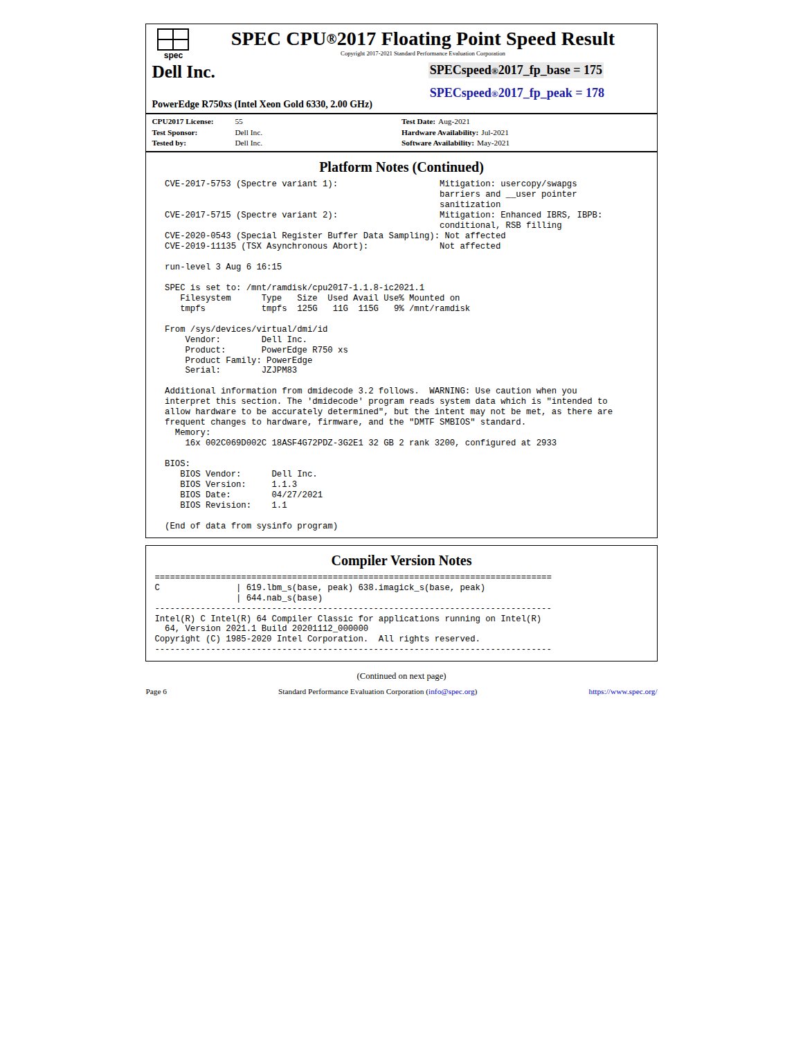spec
SPEC CPU®2017 Floating Point Speed Result
Copyright 2017-2021 Standard Performance Evaluation Corporation
Dell Inc.
PowerEdge R750xs (Intel Xeon Gold 6330, 2.00 GHz)
SPECspeed®2017_fp_base = 175
SPECspeed®2017_fp_peak = 178
CPU2017 License: 55
Test Sponsor: Dell Inc.
Tested by: Dell Inc.
Test Date: Aug-2021
Hardware Availability: Jul-2021
Software Availability: May-2021
Platform Notes (Continued)
  CVE-2017-5753 (Spectre variant 1):                    Mitigation: usercopy/swapgs
                                                        barriers and __user pointer
                                                        sanitization
  CVE-2017-5715 (Spectre variant 2):                    Mitigation: Enhanced IBRS, IBPB:
                                                        conditional, RSB filling
  CVE-2020-0543 (Special Register Buffer Data Sampling): Not affected
  CVE-2019-11135 (TSX Asynchronous Abort):              Not affected

  run-level 3 Aug 6 16:15

  SPEC is set to: /mnt/ramdisk/cpu2017-1.1.8-ic2021.1
     Filesystem      Type   Size  Used Avail Use% Mounted on
     tmpfs           tmpfs  125G   11G  115G   9% /mnt/ramdisk

  From /sys/devices/virtual/dmi/id
      Vendor:        Dell Inc.
      Product:       PowerEdge R750 xs
      Product Family: PowerEdge
      Serial:        JZJPM83

  Additional information from dmidecode 3.2 follows.  WARNING: Use caution when you
  interpret this section. The 'dmidecode' program reads system data which is "intended to
  allow hardware to be accurately determined", but the intent may not be met, as there are
  frequent changes to hardware, firmware, and the "DMTF SMBIOS" standard.
    Memory:
      16x 002C069D002C 18ASF4G72PDZ-3G2E1 32 GB 2 rank 3200, configured at 2933

  BIOS:
     BIOS Vendor:      Dell Inc.
     BIOS Version:     1.1.3
     BIOS Date:        04/27/2021
     BIOS Revision:    1.1

  (End of data from sysinfo program)
Compiler Version Notes
==============================================================================
C               | 619.lbm_s(base, peak) 638.imagick_s(base, peak)
                | 644.nab_s(base)
------------------------------------------------------------------------------
Intel(R) C Intel(R) 64 Compiler Classic for applications running on Intel(R)
  64, Version 2021.1 Build 20201112_000000
Copyright (C) 1985-2020 Intel Corporation.  All rights reserved.
------------------------------------------------------------------------------
(Continued on next page)
Page 6
Standard Performance Evaluation Corporation (info@spec.org)
https://www.spec.org/